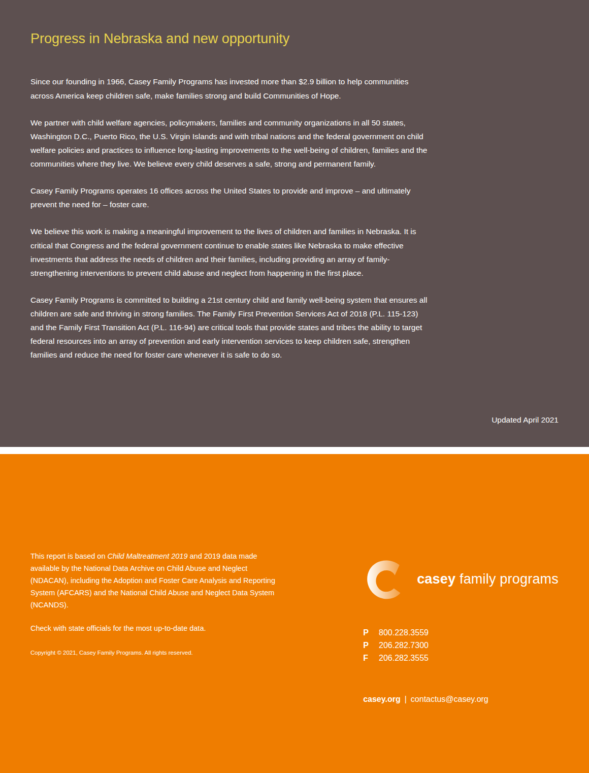Progress in Nebraska and new opportunity
Since our founding in 1966, Casey Family Programs has invested more than $2.9 billion to help communities across America keep children safe, make families strong and build Communities of Hope.
We partner with child welfare agencies, policymakers, families and community organizations in all 50 states, Washington D.C., Puerto Rico, the U.S. Virgin Islands and with tribal nations and the federal government on child welfare policies and practices to influence long-lasting improvements to the well-being of children, families and the communities where they live. We believe every child deserves a safe, strong and permanent family.
Casey Family Programs operates 16 offices across the United States to provide and improve – and ultimately prevent the need for – foster care.
We believe this work is making a meaningful improvement to the lives of children and families in Nebraska. It is critical that Congress and the federal government continue to enable states like Nebraska to make effective investments that address the needs of children and their families, including providing an array of family-strengthening interventions to prevent child abuse and neglect from happening in the first place.
Casey Family Programs is committed to building a 21st century child and family well-being system that ensures all children are safe and thriving in strong families. The Family First Prevention Services Act of 2018 (P.L. 115-123) and the Family First Transition Act (P.L. 116-94) are critical tools that provide states and tribes the ability to target federal resources into an array of prevention and early intervention services to keep children safe, strengthen families and reduce the need for foster care whenever it is safe to do so.
Updated April 2021
This report is based on Child Maltreatment 2019 and 2019 data made available by the National Data Archive on Child Abuse and Neglect (NDACAN), including the Adoption and Foster Care Analysis and Reporting System (AFCARS) and the National Child Abuse and Neglect Data System (NCANDS).
Check with state officials for the most up-to-date data.
Copyright © 2021, Casey Family Programs. All rights reserved.
casey family programs
P 800.228.3559
P 206.282.7300
F 206.282.3555
casey.org|contactus@casey.org